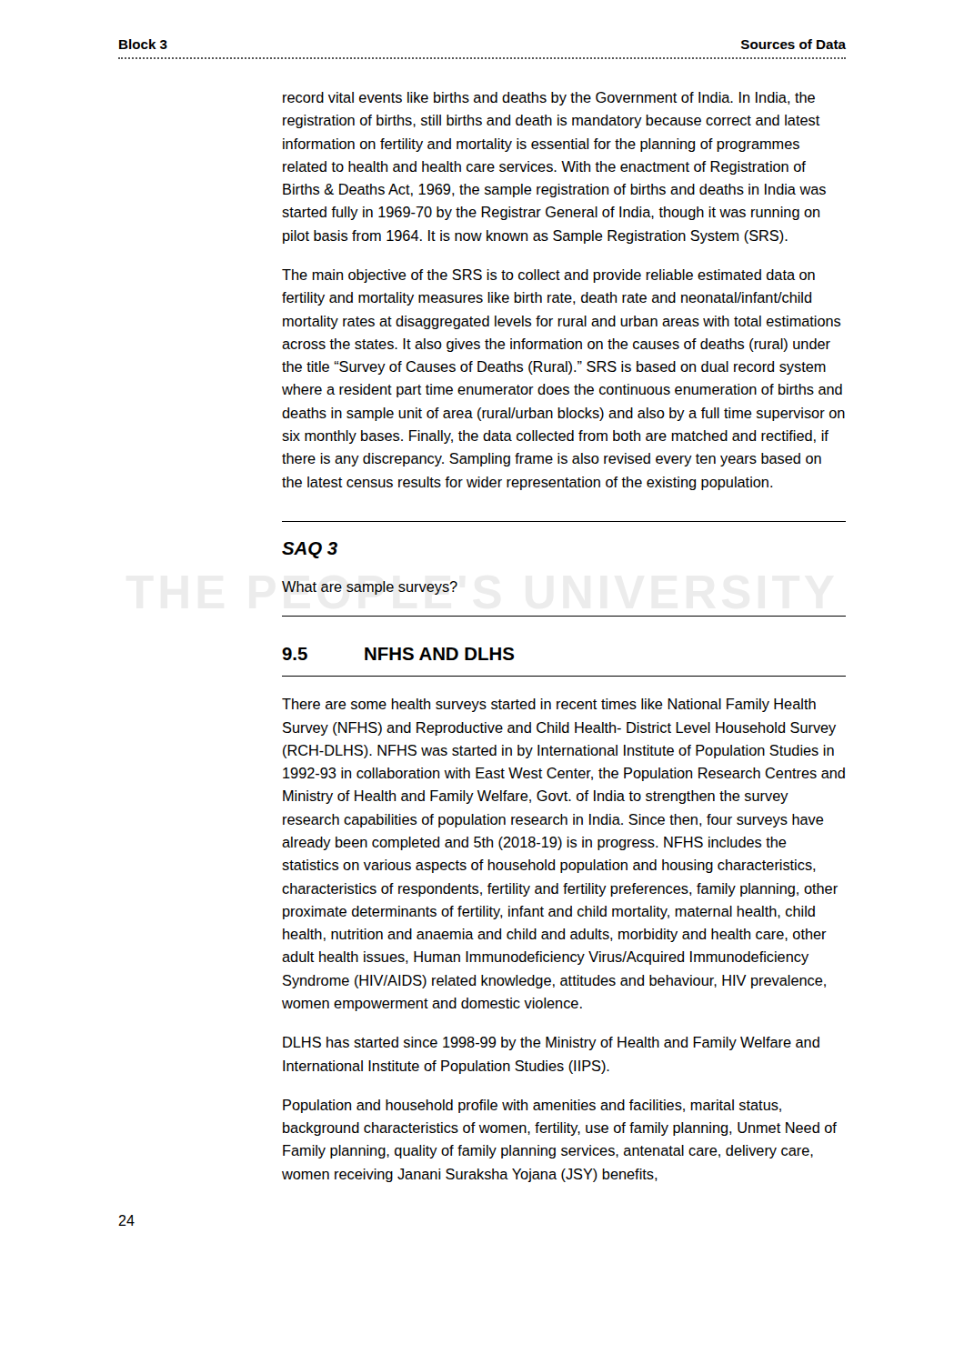Block 3 Sources of Data
THE PEOPLE'S UNIVERSITY
record vital events like births and deaths by the Government of India. In India, the registration of births, still births and death is mandatory because correct and latest information on fertility and mortality is essential for the planning of programmes related to health and health care services. With the enactment of Registration of Births & Deaths Act, 1969, the sample registration of births and deaths in India was started fully in 1969-70 by the Registrar General of India, though it was running on pilot basis from 1964. It is now known as Sample Registration System (SRS).
The main objective of the SRS is to collect and provide reliable estimated data on fertility and mortality measures like birth rate, death rate and neonatal/infant/child mortality rates at disaggregated levels for rural and urban areas with total estimations across the states. It also gives the information on the causes of deaths (rural) under the title “Survey of Causes of Deaths (Rural).” SRS is based on dual record system where a resident part time enumerator does the continuous enumeration of births and deaths in sample unit of area (rural/urban blocks) and also by a full time supervisor on six monthly bases. Finally, the data collected from both are matched and rectified, if there is any discrepancy. Sampling frame is also revised every ten years based on the latest census results for wider representation of the existing population.
SAQ 3
What are sample surveys?
9.5 NFHS AND DLHS
There are some health surveys started in recent times like National Family Health Survey (NFHS) and Reproductive and Child Health- District Level Household Survey (RCH-DLHS). NFHS was started in by International Institute of Population Studies in 1992-93 in collaboration with East West Center, the Population Research Centres and Ministry of Health and Family Welfare, Govt. of India to strengthen the survey research capabilities of population research in India. Since then, four surveys have already been completed and 5th (2018-19) is in progress. NFHS includes the statistics on various aspects of household population and housing characteristics, characteristics of respondents, fertility and fertility preferences, family planning, other proximate determinants of fertility, infant and child mortality, maternal health, child health, nutrition and anaemia and child and adults, morbidity and health care, other adult health issues, Human Immunodeficiency Virus/Acquired Immunodeficiency Syndrome (HIV/AIDS) related knowledge, attitudes and behaviour, HIV prevalence, women empowerment and domestic violence.
DLHS has started since 1998-99 by the Ministry of Health and Family Welfare and International Institute of Population Studies (IIPS).
Population and household profile with amenities and facilities, marital status, background characteristics of women, fertility, use of family planning, Unmet Need of Family planning, quality of family planning services, antenatal care, delivery care, women receiving Janani Suraksha Yojana (JSY) benefits,
24